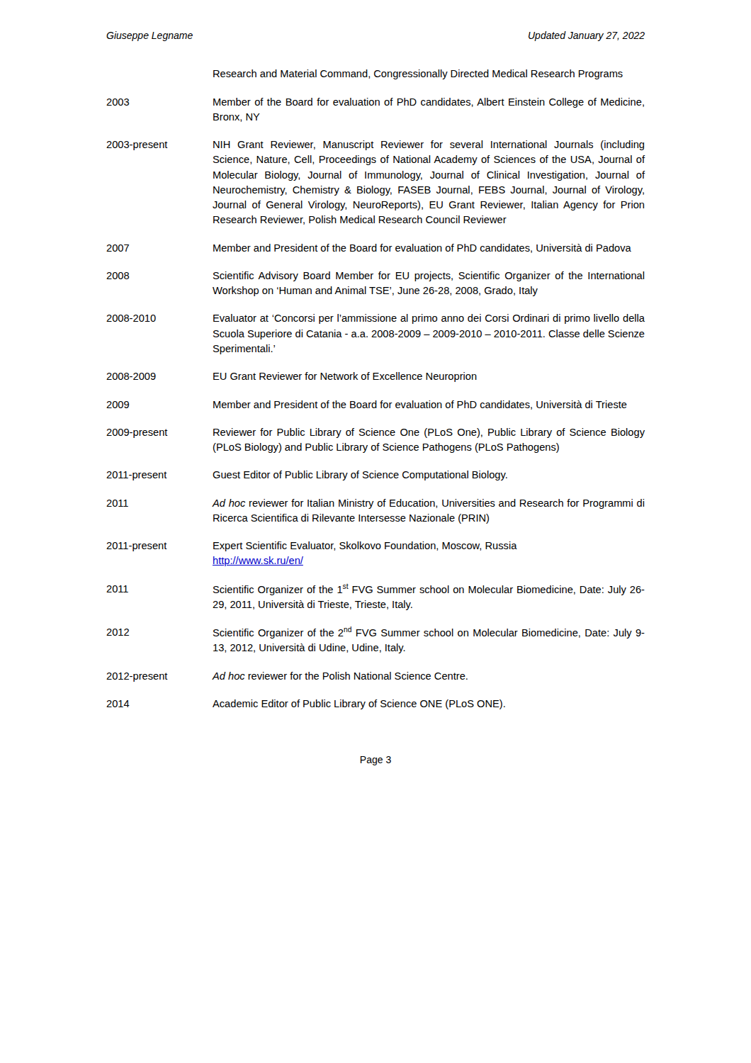Giuseppe Legname Updated January 27, 2022
| | Research and Material Command, Congressionally Directed Medical Research Programs |
| 2003 | Member of the Board for evaluation of PhD candidates, Albert Einstein College of Medicine, Bronx, NY |
| 2003-present | NIH Grant Reviewer, Manuscript Reviewer for several International Journals (including Science, Nature, Cell, Proceedings of National Academy of Sciences of the USA, Journal of Molecular Biology, Journal of Immunology, Journal of Clinical Investigation, Journal of Neurochemistry, Chemistry & Biology, FASEB Journal, FEBS Journal, Journal of Virology, Journal of General Virology, NeuroReports), EU Grant Reviewer, Italian Agency for Prion Research Reviewer, Polish Medical Research Council Reviewer |
| 2007 | Member and President of the Board for evaluation of PhD candidates, Università di Padova |
| 2008 | Scientific Advisory Board Member for EU projects, Scientific Organizer of the International Workshop on ‘Human and Animal TSE’, June 26-28, 2008, Grado, Italy |
| 2008-2010 | Evaluator at ‘Concorsi per l’ammissione al primo anno dei Corsi Ordinari di primo livello della Scuola Superiore di Catania - a.a. 2008-2009 – 2009-2010 – 2010-2011. Classe delle Scienze Sperimentali.’ |
| 2008-2009 | EU Grant Reviewer for Network of Excellence Neuroprion |
| 2009 | Member and President of the Board for evaluation of PhD candidates, Università di Trieste |
| 2009-present | Reviewer for Public Library of Science One (PLoS One), Public Library of Science Biology (PLoS Biology) and Public Library of Science Pathogens (PLoS Pathogens) |
| 2011-present | Guest Editor of Public Library of Science Computational Biology. |
| 2011 | Ad hoc reviewer for Italian Ministry of Education, Universities and Research for Programmi di Ricerca Scientifica di Rilevante Intersesse Nazionale (PRIN) |
| 2011-present | Expert Scientific Evaluator, Skolkovo Foundation, Moscow, Russia http://www.sk.ru/en/ |
| 2011 | Scientific Organizer of the 1 st FVG Summer school on Molecular Biomedicine, Date: July 26-29, 2011, Università di Trieste, Trieste, Italy. |
| 2012 | Scientific Organizer of the 2 nd FVG Summer school on Molecular Biomedicine, Date: July 9-13, 2012, Università di Udine, Udine, Italy. |
| 2012-present | Ad hoc reviewer for the Polish National Science Centre. |
| 2014 | Academic Editor of Public Library of Science ONE (PLoS ONE). |
Page 3